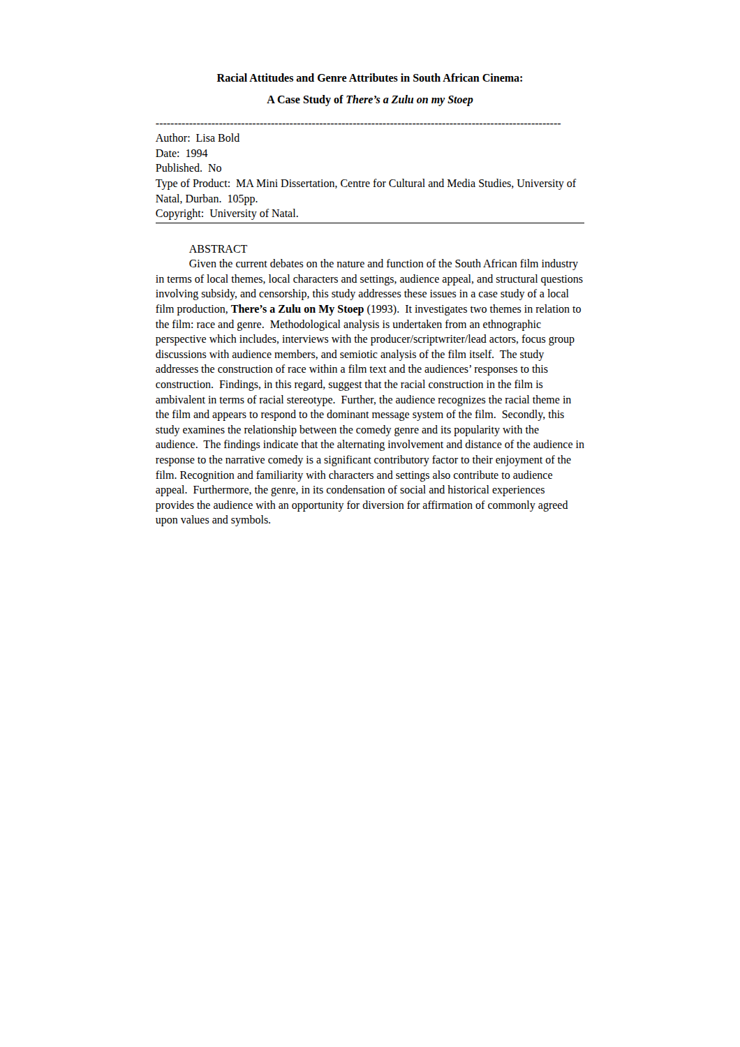Racial Attitudes and Genre Attributes in South African Cinema: A Case Study of There’s a Zulu on my Stoep
-------------------------------------------------------------------------------------------------------------
Author: Lisa Bold
Date: 1994
Published. No
Type of Product: MA Mini Dissertation, Centre for Cultural and Media Studies, University of Natal, Durban. 105pp.
Copyright: University of Natal.
ABSTRACT
Given the current debates on the nature and function of the South African film industry in terms of local themes, local characters and settings, audience appeal, and structural questions involving subsidy, and censorship, this study addresses these issues in a case study of a local film production, There’s a Zulu on My Stoep (1993). It investigates two themes in relation to the film: race and genre. Methodological analysis is undertaken from an ethnographic perspective which includes, interviews with the producer/scriptwriter/lead actors, focus group discussions with audience members, and semiotic analysis of the film itself. The study addresses the construction of race within a film text and the audiences’ responses to this construction. Findings, in this regard, suggest that the racial construction in the film is ambivalent in terms of racial stereotype. Further, the audience recognizes the racial theme in the film and appears to respond to the dominant message system of the film. Secondly, this study examines the relationship between the comedy genre and its popularity with the audience. The findings indicate that the alternating involvement and distance of the audience in response to the narrative comedy is a significant contributory factor to their enjoyment of the film. Recognition and familiarity with characters and settings also contribute to audience appeal. Furthermore, the genre, in its condensation of social and historical experiences provides the audience with an opportunity for diversion for affirmation of commonly agreed upon values and symbols.